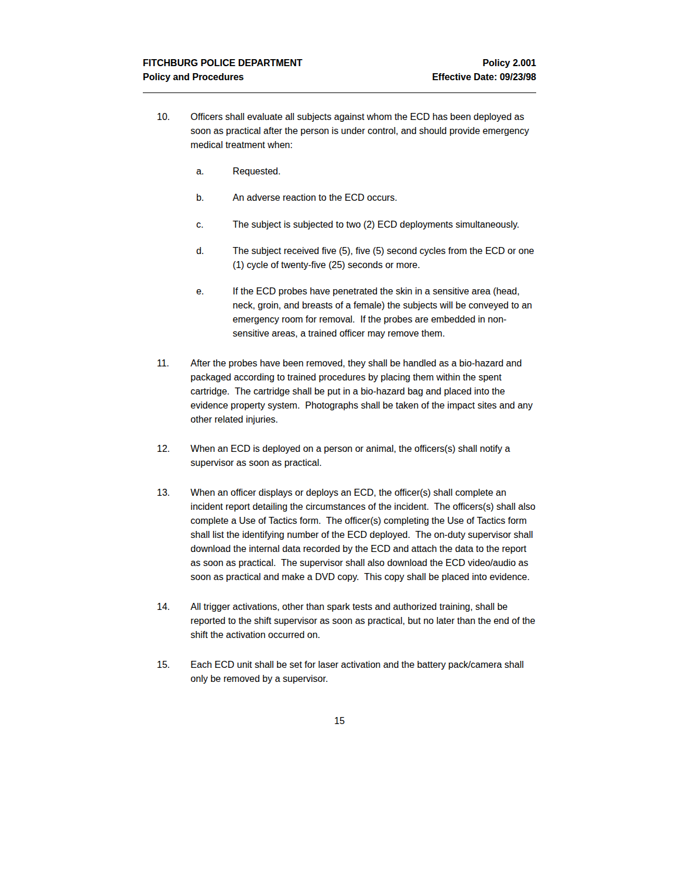FITCHBURG POLICE DEPARTMENT
Policy 2.001
Policy and Procedures
Effective Date: 09/23/98
10. Officers shall evaluate all subjects against whom the ECD has been deployed as soon as practical after the person is under control, and should provide emergency medical treatment when:
a. Requested.
b. An adverse reaction to the ECD occurs.
c. The subject is subjected to two (2) ECD deployments simultaneously.
d. The subject received five (5), five (5) second cycles from the ECD or one (1) cycle of twenty-five (25) seconds or more.
e. If the ECD probes have penetrated the skin in a sensitive area (head, neck, groin, and breasts of a female) the subjects will be conveyed to an emergency room for removal. If the probes are embedded in non-sensitive areas, a trained officer may remove them.
11. After the probes have been removed, they shall be handled as a bio-hazard and packaged according to trained procedures by placing them within the spent cartridge. The cartridge shall be put in a bio-hazard bag and placed into the evidence property system. Photographs shall be taken of the impact sites and any other related injuries.
12. When an ECD is deployed on a person or animal, the officers(s) shall notify a supervisor as soon as practical.
13. When an officer displays or deploys an ECD, the officer(s) shall complete an incident report detailing the circumstances of the incident. The officers(s) shall also complete a Use of Tactics form. The officer(s) completing the Use of Tactics form shall list the identifying number of the ECD deployed. The on-duty supervisor shall download the internal data recorded by the ECD and attach the data to the report as soon as practical. The supervisor shall also download the ECD video/audio as soon as practical and make a DVD copy. This copy shall be placed into evidence.
14. All trigger activations, other than spark tests and authorized training, shall be reported to the shift supervisor as soon as practical, but no later than the end of the shift the activation occurred on.
15. Each ECD unit shall be set for laser activation and the battery pack/camera shall only be removed by a supervisor.
15